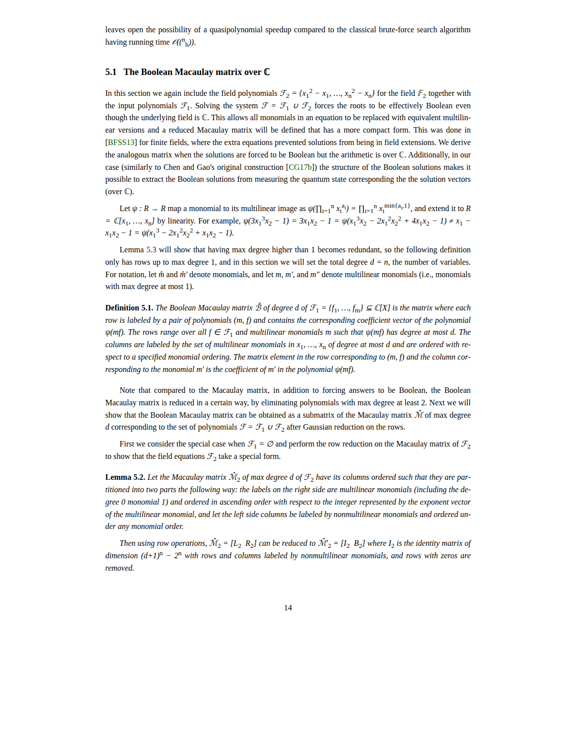leaves open the possibility of a quasipolynomial speedup compared to the classical brute-force search algorithm having running time 𝒪((nh)).
5.1 The Boolean Macaulay matrix over ℂ
In this section we again include the field polynomials ℱ2 = {x12 − x1, …, xn2 − xn} for the field 𝔽2 together with the input polynomials ℱ1. Solving the system ℱ = ℱ1 ∪ ℱ2 forces the roots to be effectively Boolean even though the underlying field is ℂ. This allows all monomials in an equation to be replaced with equivalent multilinear versions and a reduced Macaulay matrix will be defined that has a more compact form. This was done in [BFSS13] for finite fields, where the extra equations prevented solutions from being in field extensions. We derive the analogous matrix when the solutions are forced to be Boolean but the arithmetic is over ℂ. Additionally, in our case (similarly to Chen and Gao's original construction [CG17b]) the structure of the Boolean solutions makes it possible to extract the Boolean solutions from measuring the quantum state corresponding the the solution vectors (over ℂ).
Let ψ : R → R map a monomial to its multilinear image as ψ(∏i=1n xiai) = ∏i=1n ximin{ai,1}, and extend it to R = ℂ[x1, …, xn] by linearity. For example, ψ(3x13x2 − 1) = 3x1x2 − 1 = ψ(x13x2 − 2x12x22 + 4x1x2 − 1) ≠ x1 − x1x2 − 1 = ψ(x13 − 2x12x22 + x1x2 − 1).
Lemma 5.3 will show that having max degree higher than 1 becomes redundant, so the following definition only has rows up to max degree 1, and in this section we will set the total degree d = n, the number of variables. For notation, let m̂ and m̂′ denote monomials, and let m, m′, and m″ denote multilinear monomials (i.e., monomials with max degree at most 1).
Definition 5.1. The Boolean Macaulay matrix ℬ̂ of degree d of ℱ1 = {f1, …, fm} ⊆ ℂ[X] is the matrix where each row is labeled by a pair of polynomials (m, f) and contains the corresponding coefficient vector of the polynomial ψ(mf). The rows range over all f ∈ ℱ1 and multilinear monomials m such that ψ(mf) has degree at most d. The columns are labeled by the set of multilinear monomials in x1, …, xn of degree at most d and are ordered with respect to a specified monomial ordering. The matrix element in the row corresponding to (m, f) and the column corresponding to the monomial m′ is the coefficient of m′ in the polynomial ψ(mf).
Note that compared to the Macaulay matrix, in addition to forcing answers to be Boolean, the Boolean Macaulay matrix is reduced in a certain way, by eliminating polynomials with max degree at least 2. Next we will show that the Boolean Macaulay matrix can be obtained as a submatrix of the Macaulay matrix ℳ̂ of max degree d corresponding to the set of polynomials ℱ = ℱ1 ∪ ℱ2 after Gaussian reduction on the rows.
First we consider the special case when ℱ1 = ∅ and perform the row reduction on the Macaulay matrix of ℱ2 to show that the field equations ℱ2 take a special form.
Lemma 5.2. Let the Macaulay matrix ℳ̂2 of max degree d of ℱ2 have its columns ordered such that they are partitioned into two parts the following way: the labels on the right side are multilinear monomials (including the degree 0 monomial 1) and ordered in ascending order with respect to the integer represented by the exponent vector of the multilinear monomial, and let the left side columns be labeled by nonmultilinear monomials and ordered under any monomial order.
Then using row operations, ℳ̂2 = [L2 R2] can be reduced to ℳ̂′2 = [I2 B2] where I2 is the identity matrix of dimension (d+1)n − 2n with rows and columns labeled by nonmultilinear monomials, and rows with zeros are removed.
14